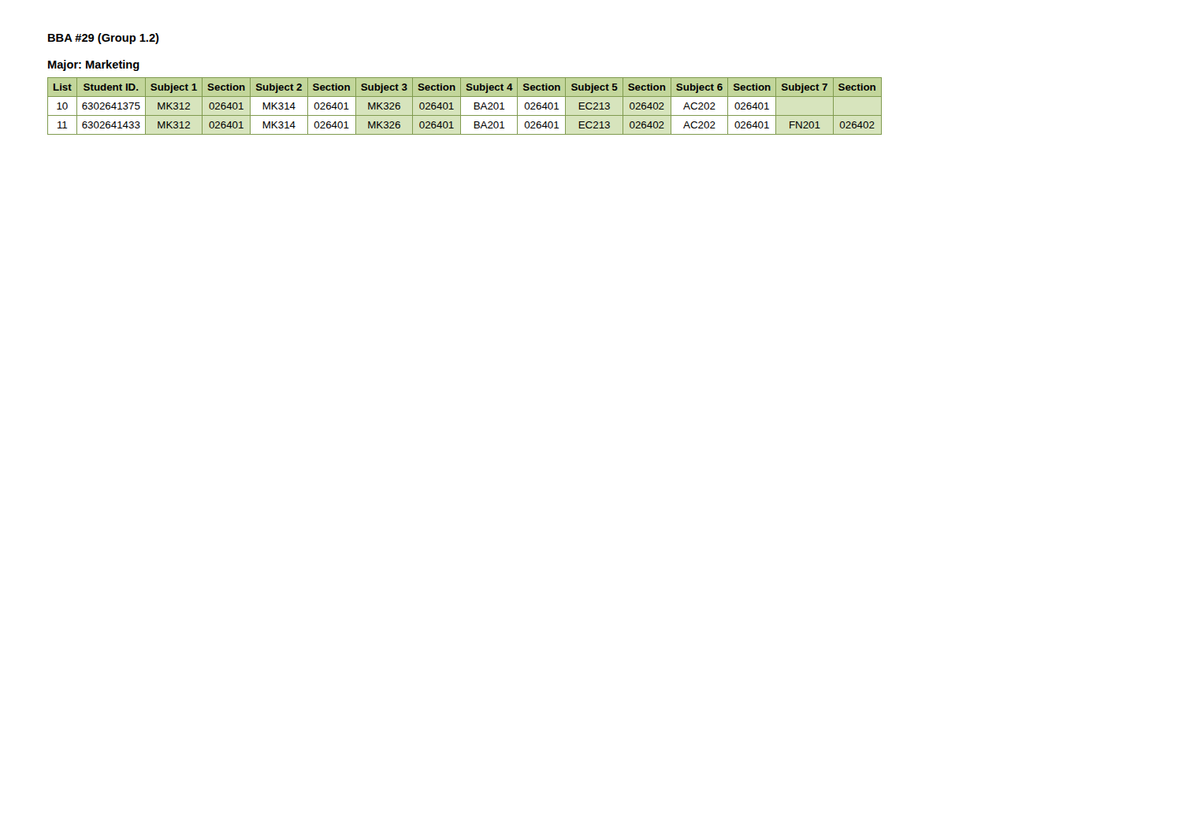BBA #29 (Group 1.2)
Major: Marketing
| List | Student ID. | Subject 1 | Section | Subject 2 | Section | Subject 3 | Section | Subject 4 | Section | Subject 5 | Section | Subject 6 | Section | Subject 7 | Section |
| --- | --- | --- | --- | --- | --- | --- | --- | --- | --- | --- | --- | --- | --- | --- | --- |
| 10 | 6302641375 | MK312 | 026401 | MK314 | 026401 | MK326 | 026401 | BA201 | 026401 | EC213 | 026402 | AC202 | 026401 | | |
| 11 | 6302641433 | MK312 | 026401 | MK314 | 026401 | MK326 | 026401 | BA201 | 026401 | EC213 | 026402 | AC202 | 026401 | FN201 | 026402 |